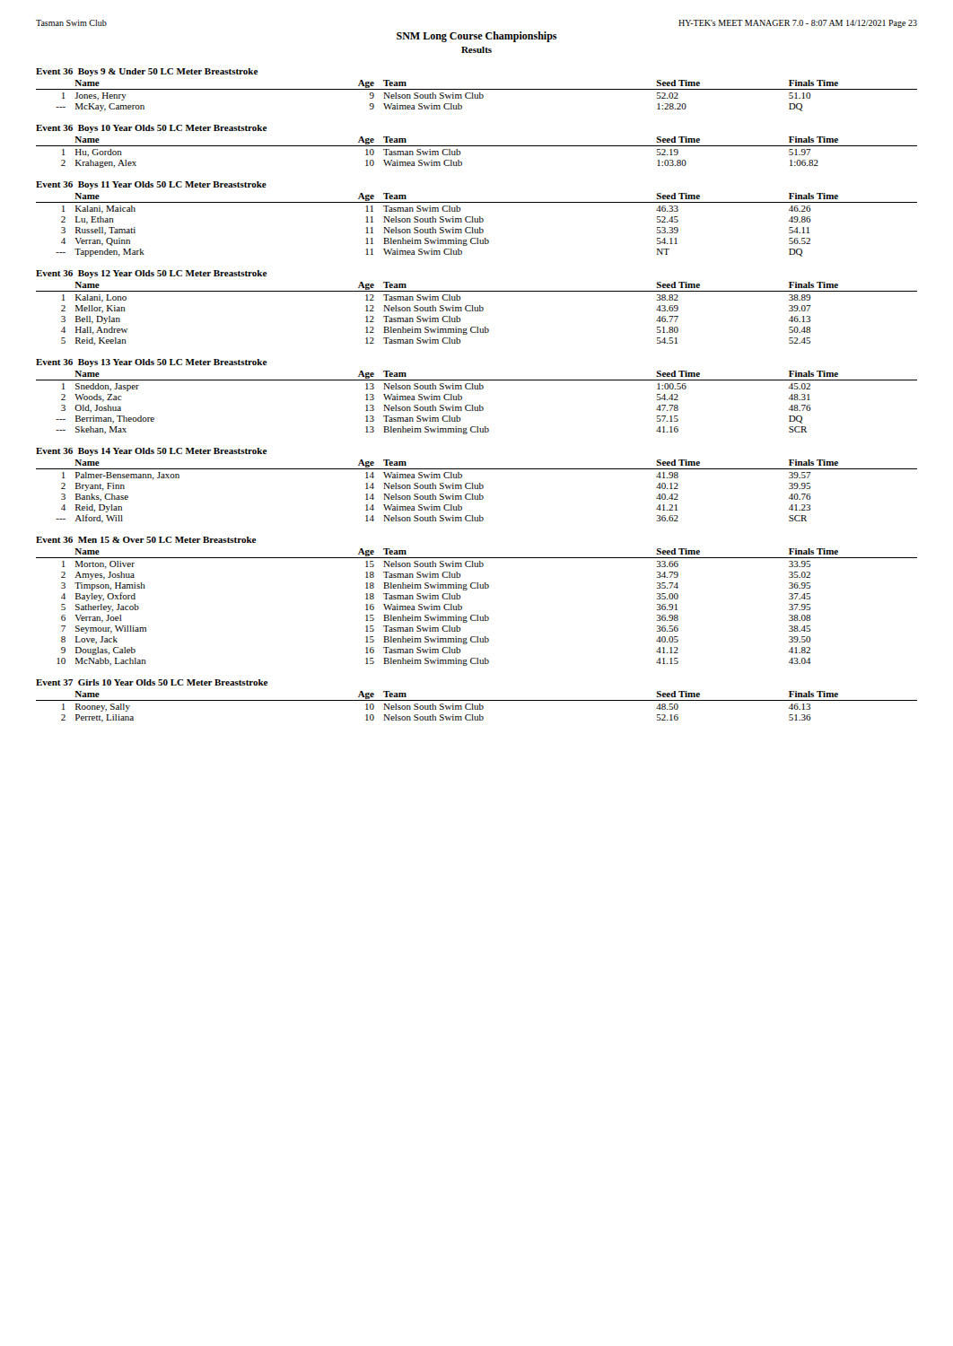Tasman Swim Club
HY-TEK's MEET MANAGER 7.0 - 8:07 AM 14/12/2021 Page 23
SNM Long Course Championships
Results
Event 36 Boys 9 & Under 50 LC Meter Breaststroke
| | Name | Age | Team | Seed Time | Finals Time |
| --- | --- | --- | --- | --- | --- |
| 1 | Jones, Henry | 9 | Nelson South Swim Club | 52.02 | 51.10 |
| --- | McKay, Cameron | 9 | Waimea Swim Club | 1:28.20 | DQ |
Event 36 Boys 10 Year Olds 50 LC Meter Breaststroke
| | Name | Age | Team | Seed Time | Finals Time |
| --- | --- | --- | --- | --- | --- |
| 1 | Hu, Gordon | 10 | Tasman Swim Club | 52.19 | 51.97 |
| 2 | Krahagen, Alex | 10 | Waimea Swim Club | 1:03.80 | 1:06.82 |
Event 36 Boys 11 Year Olds 50 LC Meter Breaststroke
| | Name | Age | Team | Seed Time | Finals Time |
| --- | --- | --- | --- | --- | --- |
| 1 | Kalani, Maicah | 11 | Tasman Swim Club | 46.33 | 46.26 |
| 2 | Lu, Ethan | 11 | Nelson South Swim Club | 52.45 | 49.86 |
| 3 | Russell, Tamati | 11 | Nelson South Swim Club | 53.39 | 54.11 |
| 4 | Verran, Quinn | 11 | Blenheim Swimming Club | 54.11 | 56.52 |
| --- | Tappenden, Mark | 11 | Waimea Swim Club | NT | DQ |
Event 36 Boys 12 Year Olds 50 LC Meter Breaststroke
| | Name | Age | Team | Seed Time | Finals Time |
| --- | --- | --- | --- | --- | --- |
| 1 | Kalani, Lono | 12 | Tasman Swim Club | 38.82 | 38.89 |
| 2 | Mellor, Kian | 12 | Nelson South Swim Club | 43.69 | 39.07 |
| 3 | Bell, Dylan | 12 | Tasman Swim Club | 46.77 | 46.13 |
| 4 | Hall, Andrew | 12 | Blenheim Swimming Club | 51.80 | 50.48 |
| 5 | Reid, Keelan | 12 | Tasman Swim Club | 54.51 | 52.45 |
Event 36 Boys 13 Year Olds 50 LC Meter Breaststroke
| | Name | Age | Team | Seed Time | Finals Time |
| --- | --- | --- | --- | --- | --- |
| 1 | Sneddon, Jasper | 13 | Nelson South Swim Club | 1:00.56 | 45.02 |
| 2 | Woods, Zac | 13 | Waimea Swim Club | 54.42 | 48.31 |
| 3 | Old, Joshua | 13 | Nelson South Swim Club | 47.78 | 48.76 |
| --- | Berriman, Theodore | 13 | Tasman Swim Club | 57.15 | DQ |
| --- | Skehan, Max | 13 | Blenheim Swimming Club | 41.16 | SCR |
Event 36 Boys 14 Year Olds 50 LC Meter Breaststroke
| | Name | Age | Team | Seed Time | Finals Time |
| --- | --- | --- | --- | --- | --- |
| 1 | Palmer-Bensemann, Jaxon | 14 | Waimea Swim Club | 41.98 | 39.57 |
| 2 | Bryant, Finn | 14 | Nelson South Swim Club | 40.12 | 39.95 |
| 3 | Banks, Chase | 14 | Nelson South Swim Club | 40.42 | 40.76 |
| 4 | Reid, Dylan | 14 | Waimea Swim Club | 41.21 | 41.23 |
| --- | Alford, Will | 14 | Nelson South Swim Club | 36.62 | SCR |
Event 36 Men 15 & Over 50 LC Meter Breaststroke
| | Name | Age | Team | Seed Time | Finals Time |
| --- | --- | --- | --- | --- | --- |
| 1 | Morton, Oliver | 15 | Nelson South Swim Club | 33.66 | 33.95 |
| 2 | Amyes, Joshua | 18 | Tasman Swim Club | 34.79 | 35.02 |
| 3 | Timpson, Hamish | 18 | Blenheim Swimming Club | 35.74 | 36.95 |
| 4 | Bayley, Oxford | 18 | Tasman Swim Club | 35.00 | 37.45 |
| 5 | Satherley, Jacob | 16 | Waimea Swim Club | 36.91 | 37.95 |
| 6 | Verran, Joel | 15 | Blenheim Swimming Club | 36.98 | 38.08 |
| 7 | Seymour, William | 15 | Tasman Swim Club | 36.56 | 38.45 |
| 8 | Love, Jack | 15 | Blenheim Swimming Club | 40.05 | 39.50 |
| 9 | Douglas, Caleb | 16 | Tasman Swim Club | 41.12 | 41.82 |
| 10 | McNabb, Lachlan | 15 | Blenheim Swimming Club | 41.15 | 43.04 |
Event 37 Girls 10 Year Olds 50 LC Meter Breaststroke
| | Name | Age | Team | Seed Time | Finals Time |
| --- | --- | --- | --- | --- | --- |
| 1 | Rooney, Sally | 10 | Nelson South Swim Club | 48.50 | 46.13 |
| 2 | Perrett, Liliana | 10 | Nelson South Swim Club | 52.16 | 51.36 |